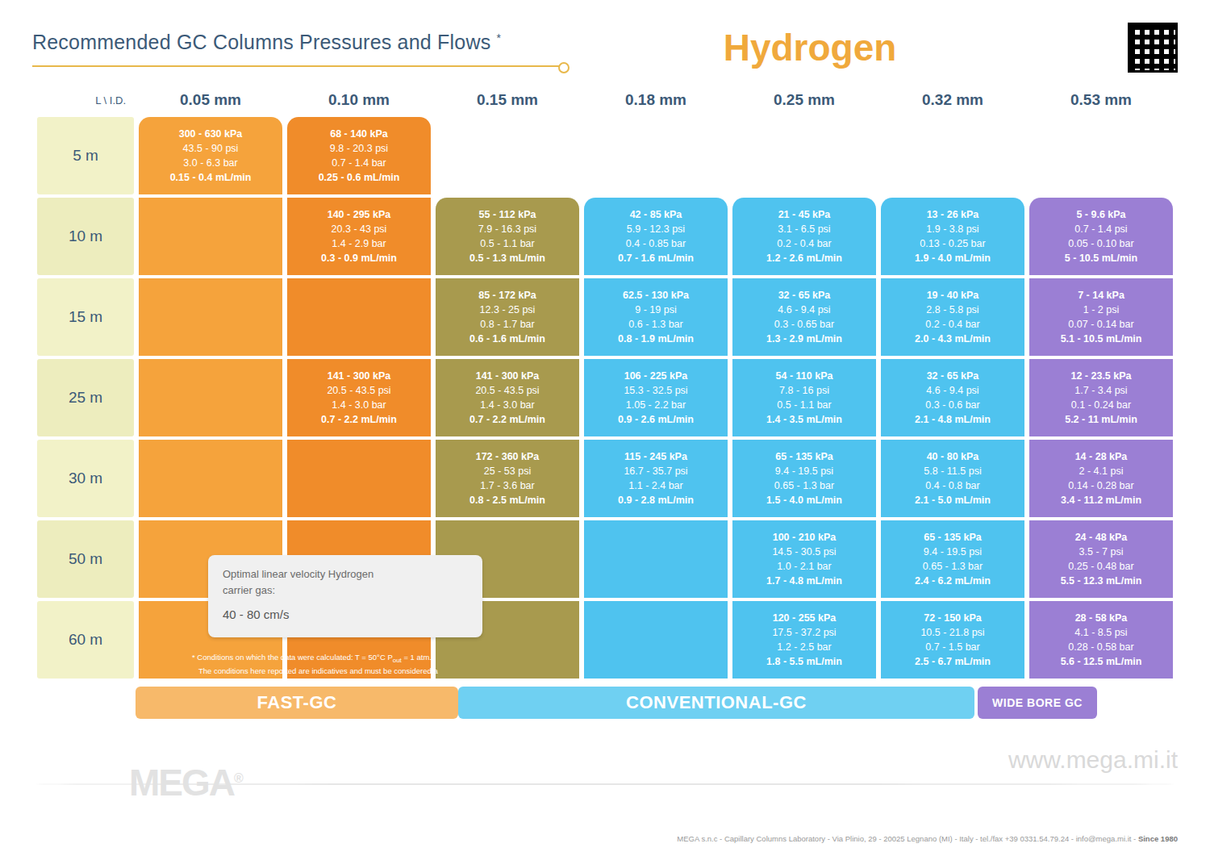Recommended GC Columns Pressures and Flows *
Hydrogen
| L \ I.D. | 0.05 mm | 0.10 mm | 0.15 mm | 0.18 mm | 0.25 mm | 0.32 mm | 0.53 mm |
| --- | --- | --- | --- | --- | --- | --- | --- |
| 5 m | 300 - 630 kPa 43.5 - 90 psi 3.0 - 6.3 bar 0.15 - 0.4 mL/min | 68 - 140 kPa 9.8 - 20.3 psi 0.7 - 1.4 bar 0.25 - 0.6 mL/min | | | | | |
| 10 m | | 140 - 295 kPa 20.3 - 43 psi 1.4 - 2.9 bar 0.3 - 0.9 mL/min | 55 - 112 kPa 7.9 - 16.3 psi 0.5 - 1.1 bar 0.5 - 1.3 mL/min | 42 - 85 kPa 5.9 - 12.3 psi 0.4 - 0.85 bar 0.7 - 1.6 mL/min | 21 - 45 kPa 3.1 - 6.5 psi 0.2 - 0.4 bar 1.2 - 2.6 mL/min | 13 - 26 kPa 1.9 - 3.8 psi 0.13 - 0.25 bar 1.9 - 4.0 mL/min | 5 - 9.6 kPa 0.7 - 1.4 psi 0.05 - 0.10 bar 5 - 10.5 mL/min |
| 15 m | | | 85 - 172 kPa 12.3 - 25 psi 0.8 - 1.7 bar 0.6 - 1.6 mL/min | 62.5 - 130 kPa 9 - 19 psi 0.6 - 1.3 bar 0.8 - 1.9 mL/min | 32 - 65 kPa 4.6 - 9.4 psi 0.3 - 0.65 bar 1.3 - 2.9 mL/min | 19 - 40 kPa 2.8 - 5.8 psi 0.2 - 0.4 bar 2.0 - 4.3 mL/min | 7 - 14 kPa 1 - 2 psi 0.07 - 0.14 bar 5.1 - 10.5 mL/min |
| 25 m | | 141 - 300 kPa 20.5 - 43.5 psi 1.4 - 3.0 bar 0.7 - 2.2 mL/min | 141 - 300 kPa 20.5 - 43.5 psi 1.4 - 3.0 bar 0.7 - 2.2 mL/min | 106 - 225 kPa 15.3 - 32.5 psi 1.05 - 2.2 bar 0.9 - 2.6 mL/min | 54 - 110 kPa 7.8 - 16 psi 0.5 - 1.1 bar 1.4 - 3.5 mL/min | 32 - 65 kPa 4.6 - 9.4 psi 0.3 - 0.6 bar 2.1 - 4.8 mL/min | 12 - 23.5 kPa 1.7 - 3.4 psi 0.1 - 0.24 bar 5.2 - 11 mL/min |
| 30 m | | | 172 - 360 kPa 25 - 53 psi 1.7 - 3.6 bar 0.8 - 2.5 mL/min | 115 - 245 kPa 16.7 - 35.7 psi 1.1 - 2.4 bar 0.9 - 2.8 mL/min | 65 - 135 kPa 9.4 - 19.5 psi 0.65 - 1.3 bar 1.5 - 4.0 mL/min | 40 - 80 kPa 5.8 - 11.5 psi 0.4 - 0.8 bar 2.1 - 5.0 mL/min | 14 - 28 kPa 2 - 4.1 psi 0.14 - 0.28 bar 3.4 - 11.2 mL/min |
| 50 m | | | | | 100 - 210 kPa 14.5 - 30.5 psi 1.0 - 2.1 bar 1.7 - 4.8 mL/min | 65 - 135 kPa 9.4 - 19.5 psi 0.65 - 1.3 bar 2.4 - 6.2 mL/min | 24 - 48 kPa 3.5 - 7 psi 0.25 - 0.48 bar 5.5 - 12.3 mL/min |
| 60 m | | | | | 120 - 255 kPa 17.5 - 37.2 psi 1.2 - 2.5 bar 1.8 - 5.5 mL/min | 72 - 150 kPa 10.5 - 21.8 psi 0.7 - 1.5 bar 2.5 - 6.7 mL/min | 28 - 58 kPa 4.1 - 8.5 psi 0.28 - 0.58 bar 5.6 - 12.5 mL/min |
Optimal linear velocity Hydrogen
carrier gas:
40 - 80 cm/s
* Conditions on which the data were calculated: T = 50°C Pout = 1 atm.
The conditions here reported are indicatives and must be considered a
starting point to optimize the parameters for your GC analysis.
FAST-GC
CONVENTIONAL-GC
WIDE BORE GC
www.mega.mi.it
MEGA®
MEGA s.n.c - Capillary Columns Laboratory - Via Plinio, 29 - 20025 Legnano (MI) - Italy - tel./fax +39 0331.54.79.24 - info@mega.mi.it - Since 1980